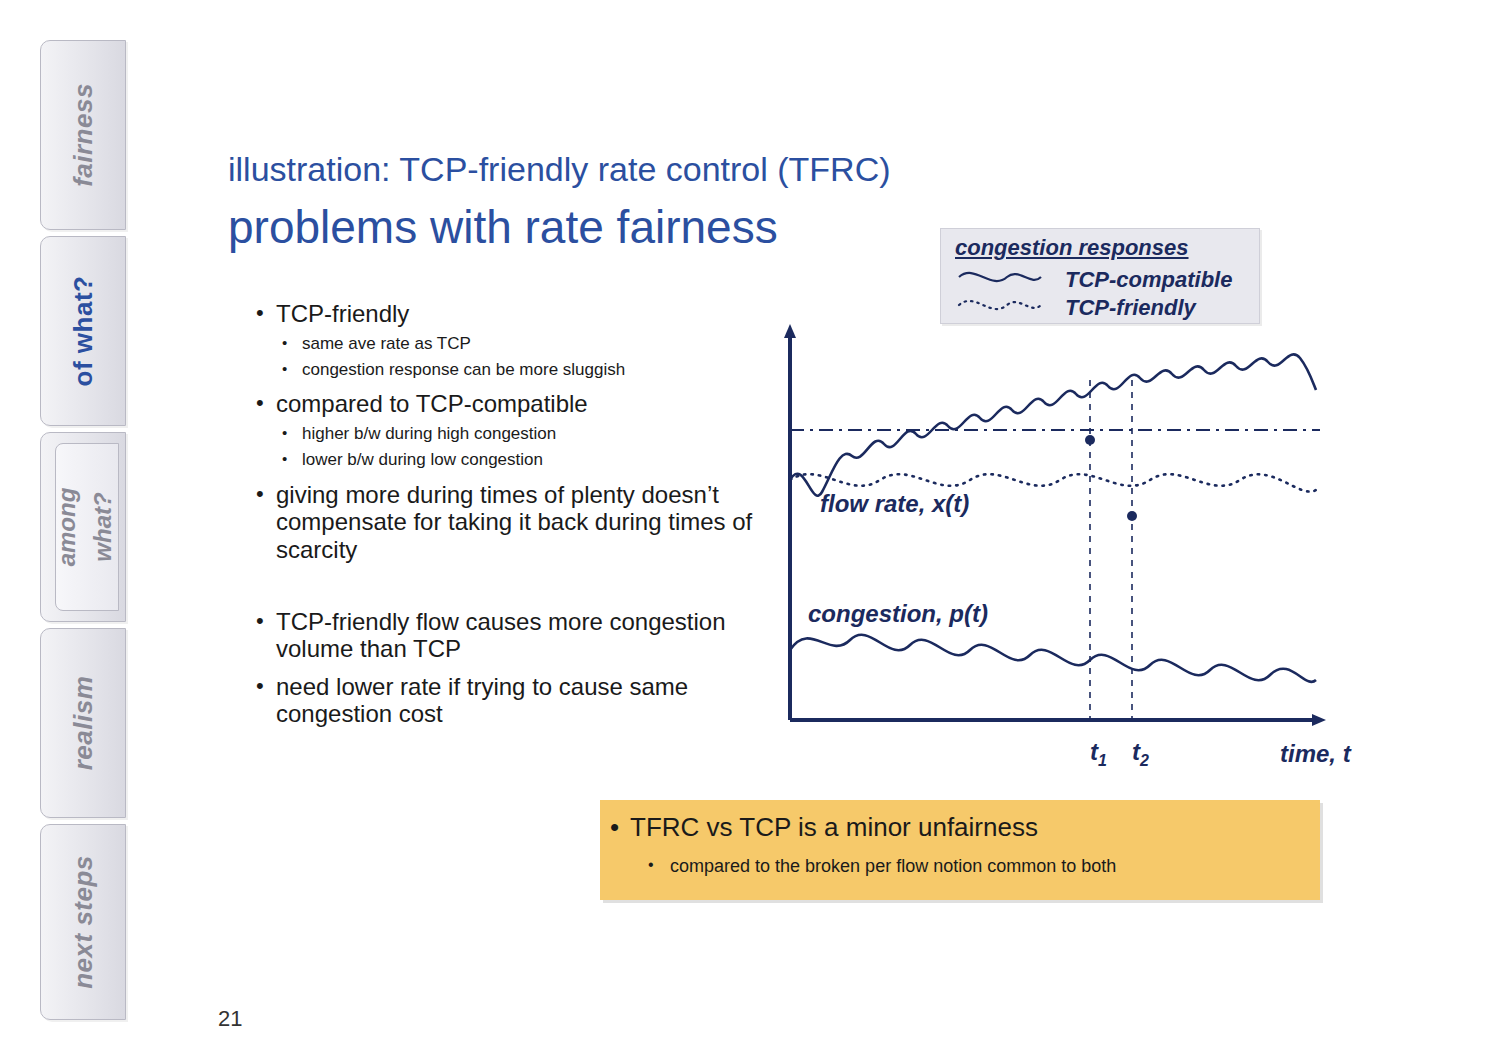fairness
of what?
among
what?
realism
next steps
illustration: TCP-friendly rate control (TFRC)
problems with rate fairness
congestion responses
TCP-compatible
TCP-friendly
TCP-friendly
same ave rate as TCP
congestion response can be more sluggish
compared to TCP-compatible
higher b/w during high congestion
lower b/w during low congestion
giving more during times of plenty doesn’t compensate for taking it back during times of scarcity
TCP-friendly flow causes more congestion volume than TCP
need lower rate if trying to cause same congestion cost
flow rate, x(t)
congestion, p(t)
t1
t2
time, t
TFRC vs TCP is a minor unfairness
compared to the broken per flow notion common to both
21